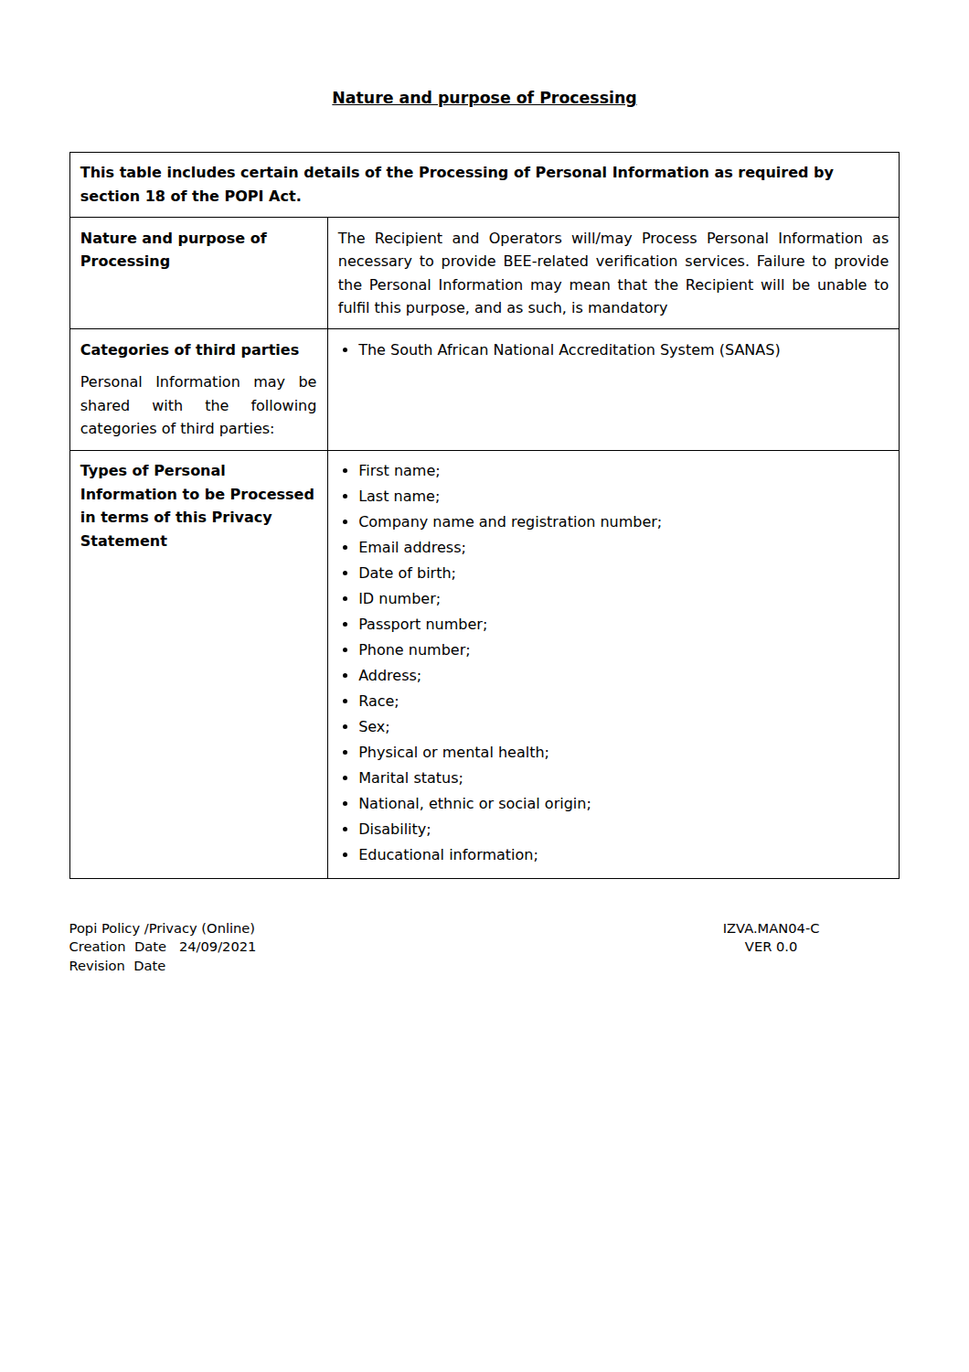Nature and purpose of Processing
| This table includes certain details of the Processing of Personal Information as required by section 18 of the POPI Act. |
| Nature and purpose of Processing | The Recipient and Operators will/may Process Personal Information as necessary to provide BEE-related verification services. Failure to provide the Personal Information may mean that the Recipient will be unable to fulfil this purpose, and as such, is mandatory |
| Categories of third parties Personal Information may be shared with the following categories of third parties: | The South African National Accreditation System (SANAS) |
| Types of Personal Information to be Processed in terms of this Privacy Statement | First name; Last name; Company name and registration number; Email address; Date of birth; ID number; Passport number; Phone number; Address; Race; Sex; Physical or mental health; Marital status; National, ethnic or social origin; Disability; Educational information; |
Popi Policy /Privacy (Online)
Creation Date 24/09/2021
Revision Date
IZVA.MAN04-C
VER 0.0